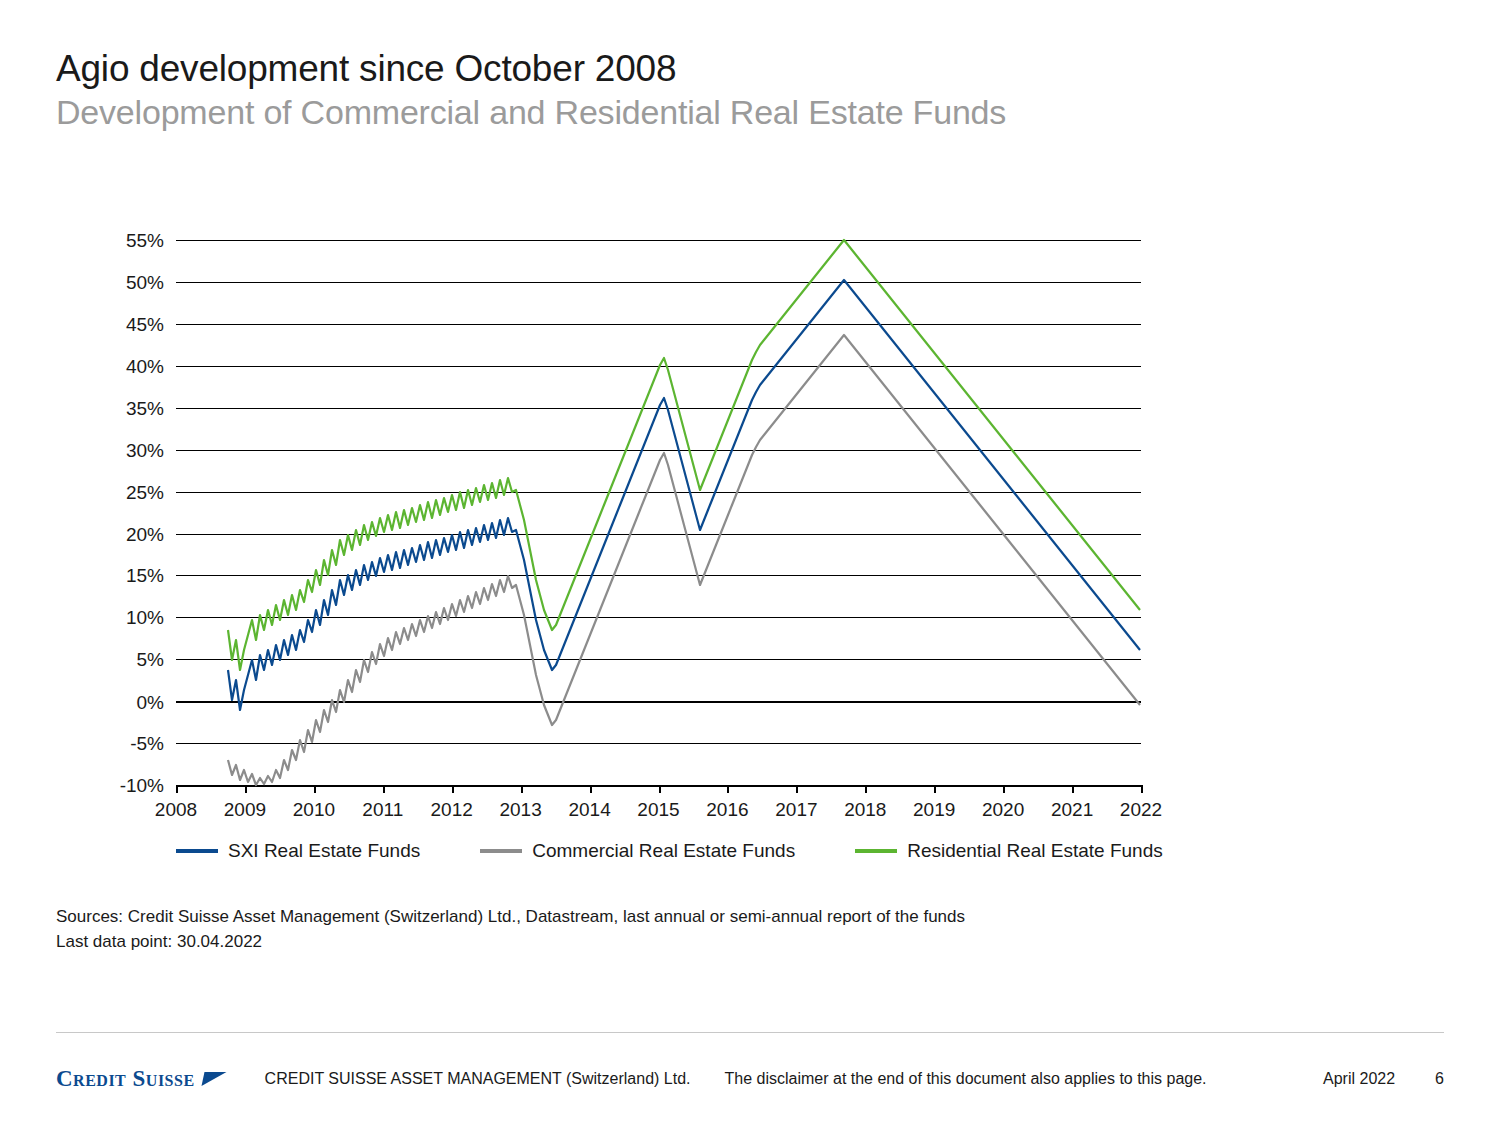Agio development since October 2008
Development of Commercial and Residential Real Estate Funds
55%
50%
45%
40%
35%
30%
25%
20%
15%
10%
5%
0%
-5%
-10%
2008
2009
2010
2011
2012
2013
2014
2015
2016
2017
2018
2019
2020
2021
2022
SXI Real Estate Funds
Commercial Real Estate Funds
Residential Real Estate Funds
Sources: Credit Suisse Asset Management (Switzerland) Ltd., Datastream, last annual or semi-annual report of the funds
Last data point: 30.04.2022
Credit Suisse
CREDIT SUISSE ASSET MANAGEMENT (Switzerland) Ltd. The disclaimer at the end of this document also applies to this page.
April 2022 6